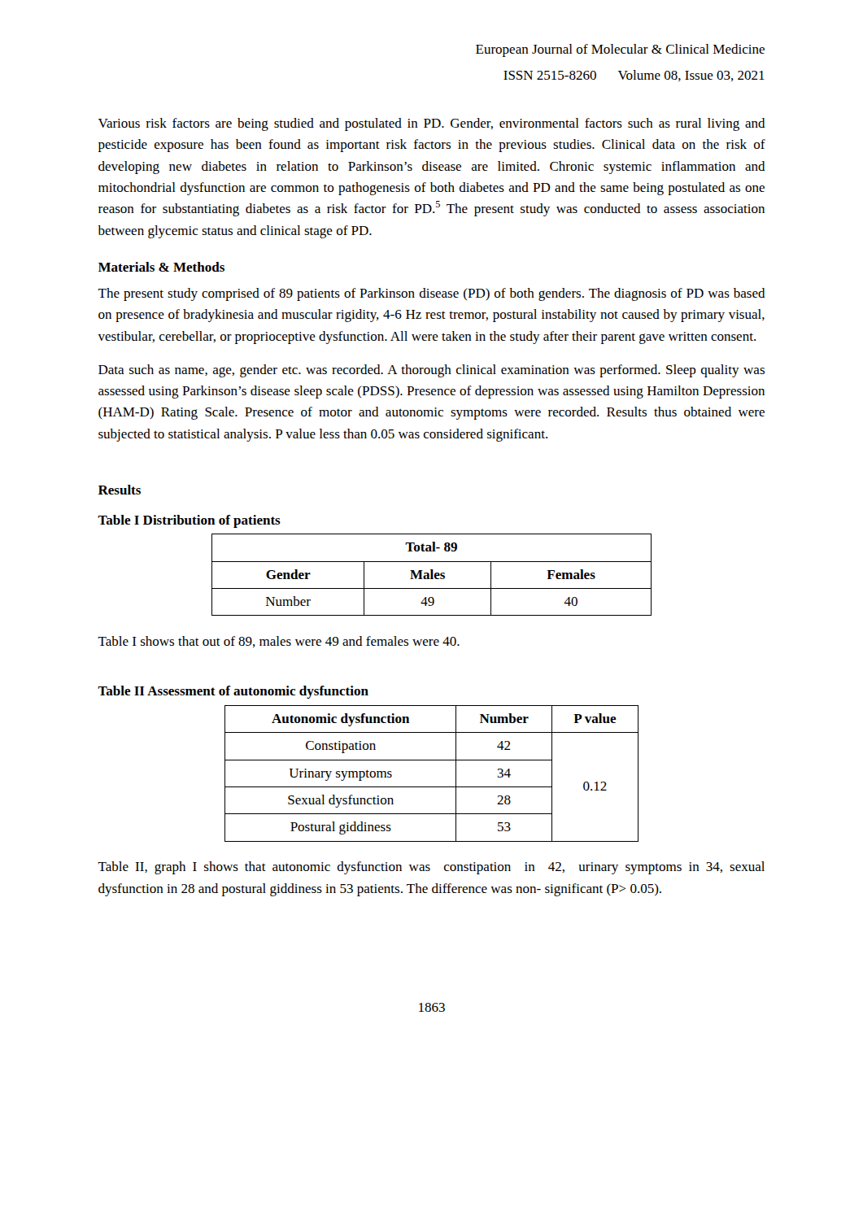European Journal of Molecular & Clinical Medicine ISSN 2515-8260Volume 08, Issue 03, 2021
Various risk factors are being studied and postulated in PD. Gender, environmental factors such as rural living and pesticide exposure has been found as important risk factors in the previous studies. Clinical data on the risk of developing new diabetes in relation to Parkinson’s disease are limited. Chronic systemic inflammation and mitochondrial dysfunction are common to pathogenesis of both diabetes and PD and the same being postulated as one reason for substantiating diabetes as a risk factor for PD.5 The present study was conducted to assess association between glycemic status and clinical stage of PD.
Materials & Methods
The present study comprised of 89 patients of Parkinson disease (PD) of both genders. The diagnosis of PD was based on presence of bradykinesia and muscular rigidity, 4-6 Hz rest tremor, postural instability not caused by primary visual, vestibular, cerebellar, or proprioceptive dysfunction. All were taken in the study after their parent gave written consent.
Data such as name, age, gender etc. was recorded. A thorough clinical examination was performed. Sleep quality was assessed using Parkinson’s disease sleep scale (PDSS). Presence of depression was assessed using Hamilton Depression (HAM-D) Rating Scale. Presence of motor and autonomic symptoms were recorded. Results thus obtained were subjected to statistical analysis. P value less than 0.05 was considered significant.
Results
Table I Distribution of patients
| Total- 89 |
| --- |
| Gender | Males | Females |
| Number | 49 | 40 |
Table I shows that out of 89, males were 49 and females were 40.
Table II Assessment of autonomic dysfunction
| Autonomic dysfunction | Number | P value |
| --- | --- | --- |
| Constipation | 42 | 0.12 |
| Urinary symptoms | 34 |
| Sexual dysfunction | 28 |
| Postural giddiness | 53 |
Table II, graph I shows that autonomic dysfunction was constipation in 42, urinary symptoms in 34, sexual dysfunction in 28 and postural giddiness in 53 patients. The difference was non- significant (P> 0.05).
1863